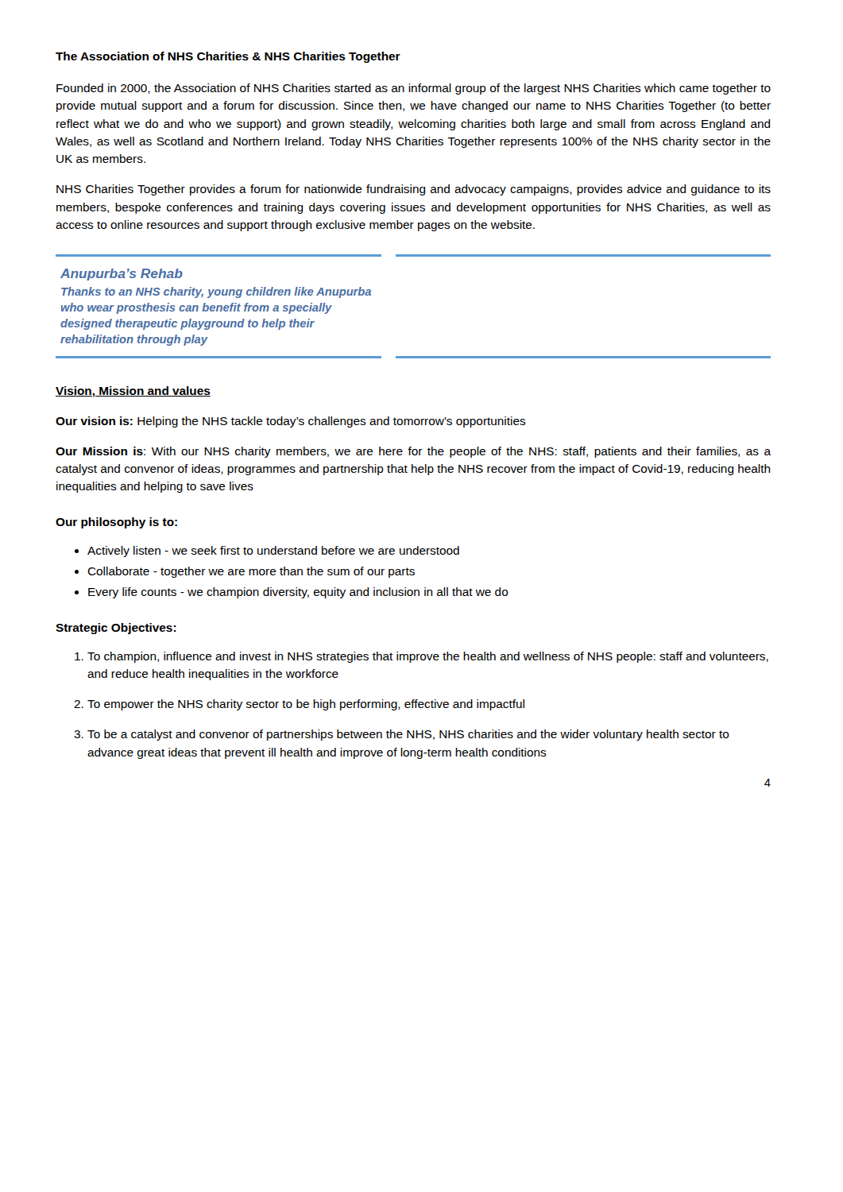The Association of NHS Charities & NHS Charities Together
Founded in 2000, the Association of NHS Charities started as an informal group of the largest NHS Charities which came together to provide mutual support and a forum for discussion. Since then, we have changed our name to NHS Charities Together (to better reflect what we do and who we support) and grown steadily, welcoming charities both large and small from across England and Wales, as well as Scotland and Northern Ireland. Today NHS Charities Together represents 100% of the NHS charity sector in the UK as members.
NHS Charities Together provides a forum for nationwide fundraising and advocacy campaigns, provides advice and guidance to its members, bespoke conferences and training days covering issues and development opportunities for NHS Charities, as well as access to online resources and support through exclusive member pages on the website.
Anupurba’s Rehab Thanks to an NHS charity, young children like Anupurba who wear prosthesis can benefit from a specially designed therapeutic playground to help their rehabilitation through play
Vision, Mission and values
Our vision is: Helping the NHS tackle today’s challenges and tomorrow’s opportunities
Our Mission is: With our NHS charity members, we are here for the people of the NHS: staff, patients and their families, as a catalyst and convenor of ideas, programmes and partnership that help the NHS recover from the impact of Covid-19, reducing health inequalities and helping to save lives
Our philosophy is to:
Actively listen - we seek first to understand before we are understood
Collaborate - together we are more than the sum of our parts
Every life counts - we champion diversity, equity and inclusion in all that we do
Strategic Objectives:
To champion, influence and invest in NHS strategies that improve the health and wellness of NHS people: staff and volunteers, and reduce health inequalities in the workforce
To empower the NHS charity sector to be high performing, effective and impactful
To be a catalyst and convenor of partnerships between the NHS, NHS charities and the wider voluntary health sector to advance great ideas that prevent ill health and improve of long-term health conditions
4